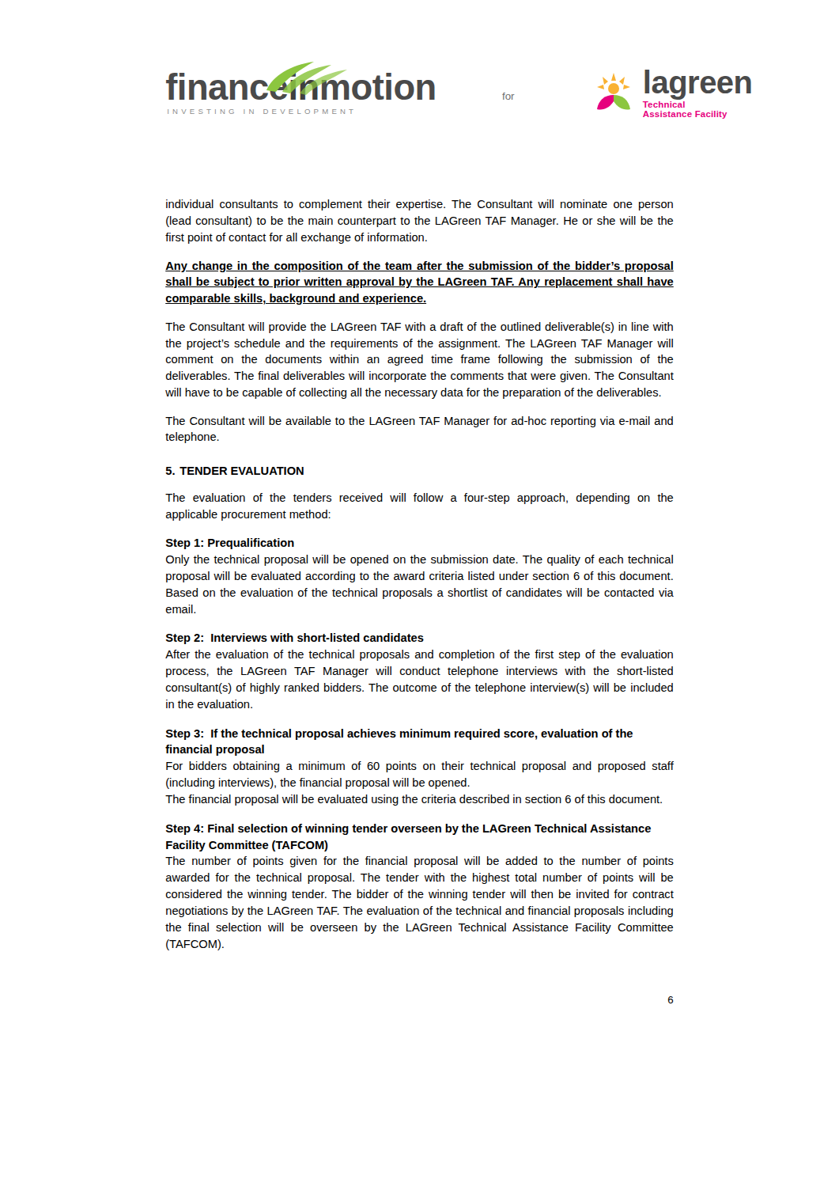financeinmotion
INVESTING IN DEVELOPMENT
for
lagreen Technical Assistance Facility
individual consultants to complement their expertise. The Consultant will nominate one person (lead consultant) to be the main counterpart to the LAGreen TAF Manager. He or she will be the first point of contact for all exchange of information.
Any change in the composition of the team after the submission of the bidder’s proposal shall be subject to prior written approval by the LAGreen TAF. Any replacement shall have comparable skills, background and experience.
The Consultant will provide the LAGreen TAF with a draft of the outlined deliverable(s) in line with the project’s schedule and the requirements of the assignment. The LAGreen TAF Manager will comment on the documents within an agreed time frame following the submission of the deliverables. The final deliverables will incorporate the comments that were given. The Consultant will have to be capable of collecting all the necessary data for the preparation of the deliverables.
The Consultant will be available to the LAGreen TAF Manager for ad-hoc reporting via e-mail and telephone.
5. TENDER EVALUATION
The evaluation of the tenders received will follow a four-step approach, depending on the applicable procurement method:
Step 1: Prequalification
Only the technical proposal will be opened on the submission date. The quality of each technical proposal will be evaluated according to the award criteria listed under section 6 of this document. Based on the evaluation of the technical proposals a shortlist of candidates will be contacted via email.
Step 2: Interviews with short-listed candidates
After the evaluation of the technical proposals and completion of the first step of the evaluation process, the LAGreen TAF Manager will conduct telephone interviews with the short-listed consultant(s) of highly ranked bidders. The outcome of the telephone interview(s) will be included in the evaluation.
Step 3: If the technical proposal achieves minimum required score, evaluation of the financial proposal
For bidders obtaining a minimum of 60 points on their technical proposal and proposed staff (including interviews), the financial proposal will be opened.
The financial proposal will be evaluated using the criteria described in section 6 of this document.
Step 4: Final selection of winning tender overseen by the LAGreen Technical Assistance Facility Committee (TAFCOM)
The number of points given for the financial proposal will be added to the number of points awarded for the technical proposal. The tender with the highest total number of points will be considered the winning tender. The bidder of the winning tender will then be invited for contract negotiations by the LAGreen TAF. The evaluation of the technical and financial proposals including the final selection will be overseen by the LAGreen Technical Assistance Facility Committee (TAFCOM).
6